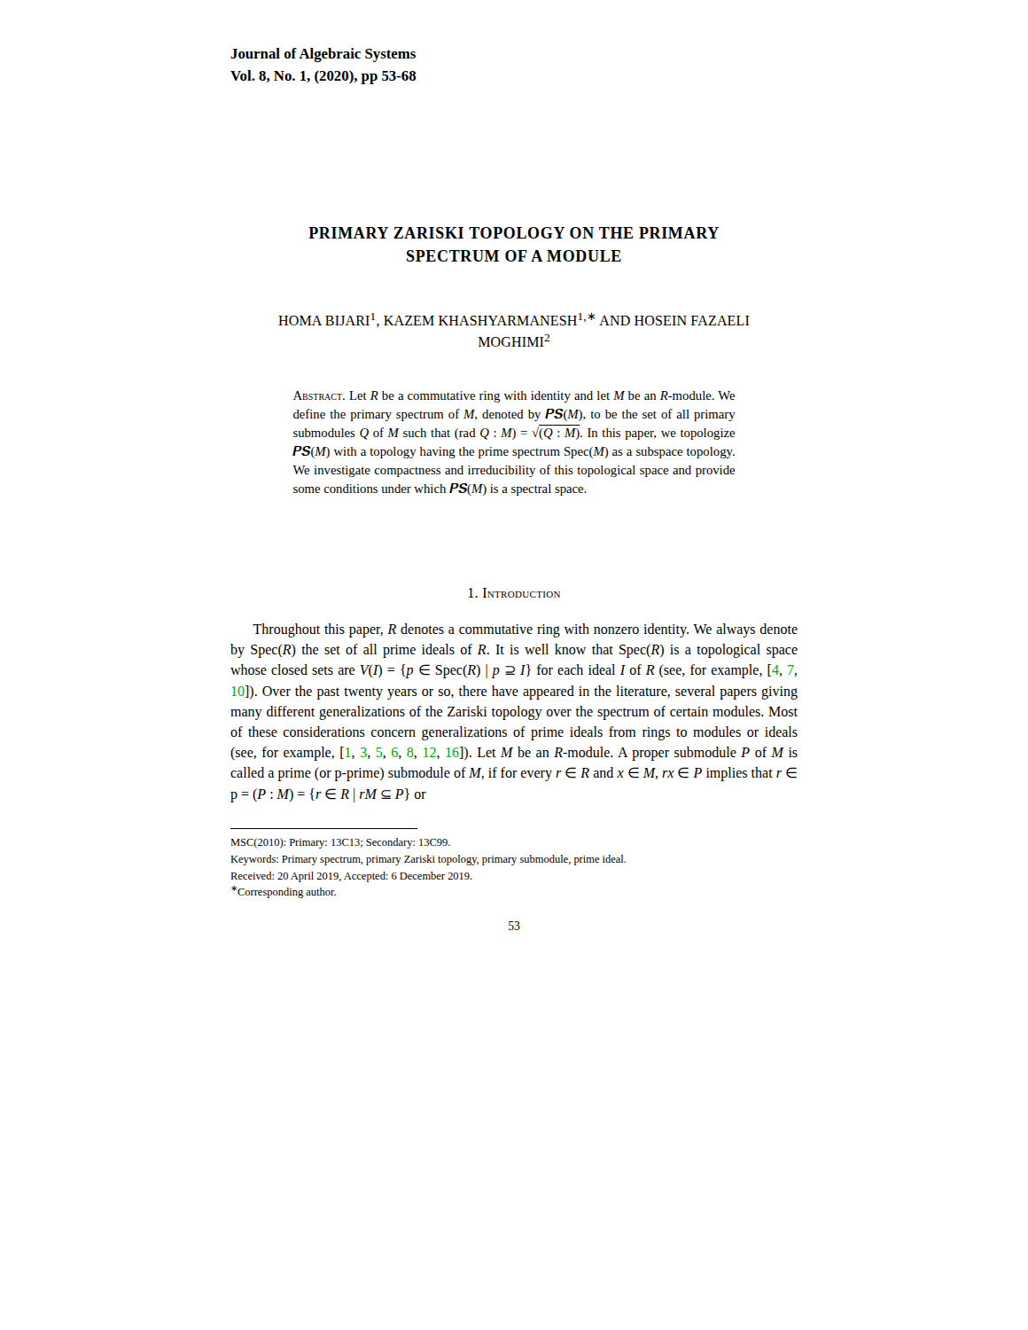Journal of Algebraic Systems Vol. 8, No. 1, (2020), pp 53-68
Primary Zariski Topology on the Primary
Spectrum of a Module
Homa Bijari1, Kazem Khashyarmanesh1,∗ and Hosein Fazaeli
Moghimi2
Abstract. Let R be a commutative ring with identity and let M be an R-module. We define the primary spectrum of M, denoted by 𝑷𝑺(M), to be the set of all primary submodules Q of M such that (rad Q : M) = √(Q : M). In this paper, we topologize 𝑷𝑺(M) with a topology having the prime spectrum Spec(M) as a subspace topology. We investigate compactness and irreducibility of this topological space and provide some conditions under which 𝑷𝑺(M) is a spectral space.
1. Introduction
Throughout this paper, R denotes a commutative ring with nonzero identity. We always denote by Spec(R) the set of all prime ideals of R. It is well know that Spec(R) is a topological space whose closed sets are V(I) = {p ∈ Spec(R) | p ⊇ I} for each ideal I of R (see, for example, [4, 7, 10]). Over the past twenty years or so, there have appeared in the literature, several papers giving many different generalizations of the Zariski topology over the spectrum of certain modules. Most of these considerations concern generalizations of prime ideals from rings to modules or ideals (see, for example, [1, 3, 5, 6, 8, 12, 16]). Let M be an R-module. A proper submodule P of M is called a prime (or p-prime) submodule of M, if for every r ∈ R and x ∈ M, rx ∈ P implies that r ∈ p = (P : M) = {r ∈ R | rM ⊆ P} or
MSC(2010): Primary: 13C13; Secondary: 13C99.
Keywords: Primary spectrum, primary Zariski topology, primary submodule, prime ideal.
Received: 20 April 2019, Accepted: 6 December 2019.
∗Corresponding author.
53